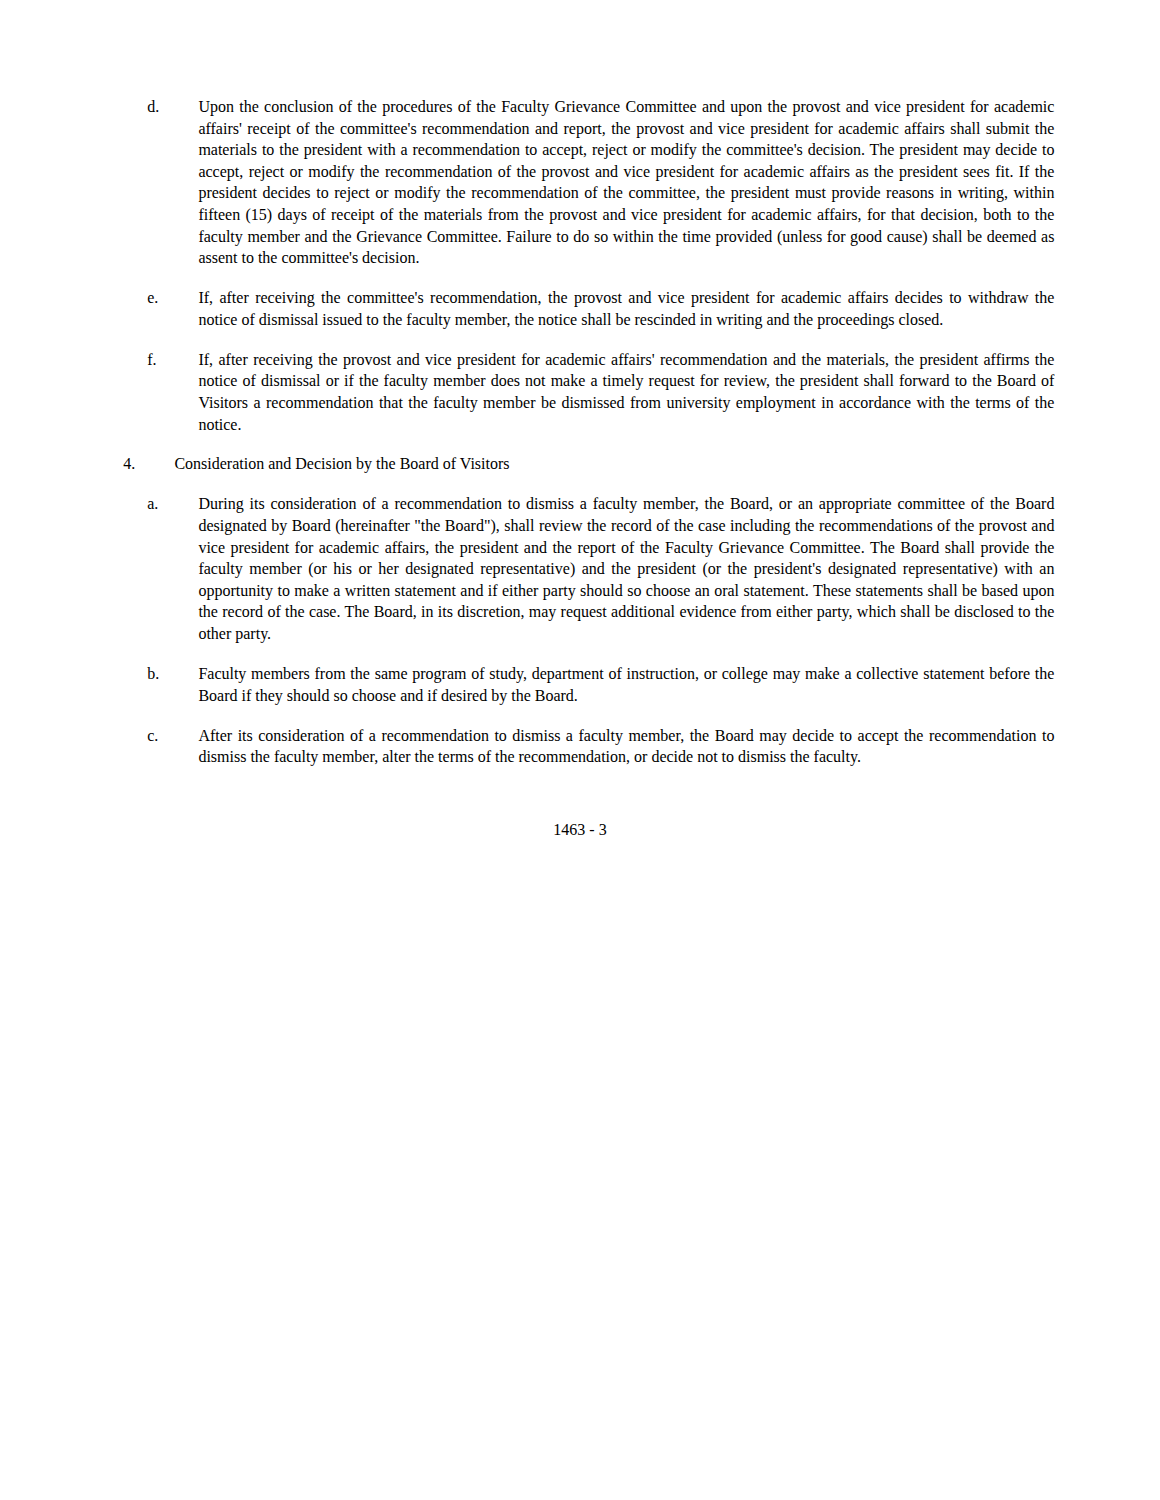d. Upon the conclusion of the procedures of the Faculty Grievance Committee and upon the provost and vice president for academic affairs' receipt of the committee's recommendation and report, the provost and vice president for academic affairs shall submit the materials to the president with a recommendation to accept, reject or modify the committee's decision. The president may decide to accept, reject or modify the recommendation of the provost and vice president for academic affairs as the president sees fit. If the president decides to reject or modify the recommendation of the committee, the president must provide reasons in writing, within fifteen (15) days of receipt of the materials from the provost and vice president for academic affairs, for that decision, both to the faculty member and the Grievance Committee. Failure to do so within the time provided (unless for good cause) shall be deemed as assent to the committee's decision.
e. If, after receiving the committee's recommendation, the provost and vice president for academic affairs decides to withdraw the notice of dismissal issued to the faculty member, the notice shall be rescinded in writing and the proceedings closed.
f. If, after receiving the provost and vice president for academic affairs' recommendation and the materials, the president affirms the notice of dismissal or if the faculty member does not make a timely request for review, the president shall forward to the Board of Visitors a recommendation that the faculty member be dismissed from university employment in accordance with the terms of the notice.
4. Consideration and Decision by the Board of Visitors
a. During its consideration of a recommendation to dismiss a faculty member, the Board, or an appropriate committee of the Board designated by Board (hereinafter "the Board"), shall review the record of the case including the recommendations of the provost and vice president for academic affairs, the president and the report of the Faculty Grievance Committee. The Board shall provide the faculty member (or his or her designated representative) and the president (or the president's designated representative) with an opportunity to make a written statement and if either party should so choose an oral statement. These statements shall be based upon the record of the case. The Board, in its discretion, may request additional evidence from either party, which shall be disclosed to the other party.
b. Faculty members from the same program of study, department of instruction, or college may make a collective statement before the Board if they should so choose and if desired by the Board.
c. After its consideration of a recommendation to dismiss a faculty member, the Board may decide to accept the recommendation to dismiss the faculty member, alter the terms of the recommendation, or decide not to dismiss the faculty.
1463 - 3